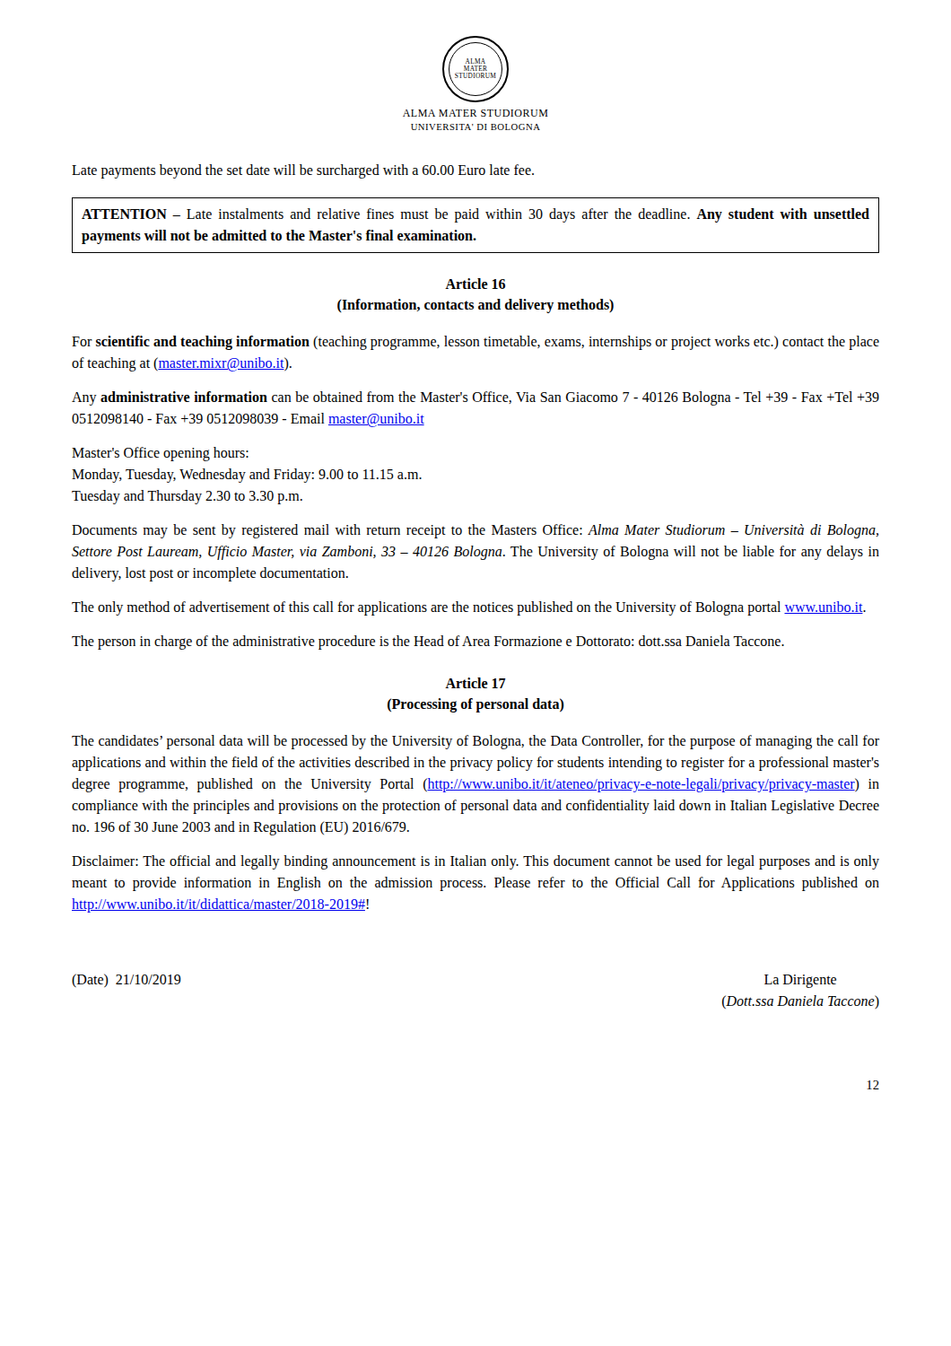ALMA
MATER
STUDIORUM
ALMA MATER STUDIORUM
UNIVERSITA' DI BOLOGNA
Late payments beyond the set date will be surcharged with a 60.00 Euro late fee.
ATTENTION – Late instalments and relative fines must be paid within 30 days after the deadline. Any student with unsettled payments will not be admitted to the Master's final examination.
Article 16 (Information, contacts and delivery methods)
For scientific and teaching information (teaching programme, lesson timetable, exams, internships or project works etc.) contact the place of teaching at (master.mixr@unibo.it).
Any administrative information can be obtained from the Master's Office, Via San Giacomo 7 - 40126 Bologna - Tel +39 - Fax +Tel +39 0512098140 - Fax +39 0512098039 - Email master@unibo.it
Master's Office opening hours:
Monday, Tuesday, Wednesday and Friday: 9.00 to 11.15 a.m.
Tuesday and Thursday 2.30 to 3.30 p.m.
Documents may be sent by registered mail with return receipt to the Masters Office: Alma Mater Studiorum – Università di Bologna, Settore Post Lauream, Ufficio Master, via Zamboni, 33 – 40126 Bologna. The University of Bologna will not be liable for any delays in delivery, lost post or incomplete documentation.
The only method of advertisement of this call for applications are the notices published on the University of Bologna portal www.unibo.it.
The person in charge of the administrative procedure is the Head of Area Formazione e Dottorato: dott.ssa Daniela Taccone.
Article 17 (Processing of personal data)
The candidates’ personal data will be processed by the University of Bologna, the Data Controller, for the purpose of managing the call for applications and within the field of the activities described in the privacy policy for students intending to register for a professional master's degree programme, published on the University Portal (http://www.unibo.it/it/ateneo/privacy-e-note-legali/privacy/privacy-master) in compliance with the principles and provisions on the protection of personal data and confidentiality laid down in Italian Legislative Decree no. 196 of 30 June 2003 and in Regulation (EU) 2016/679.
Disclaimer: The official and legally binding announcement is in Italian only. This document cannot be used for legal purposes and is only meant to provide information in English on the admission process. Please refer to the Official Call for Applications published on http://www.unibo.it/it/didattica/master/2018-2019#!
(Date) 21/10/2019
La Dirigente
(Dott.ssa Daniela Taccone)
12